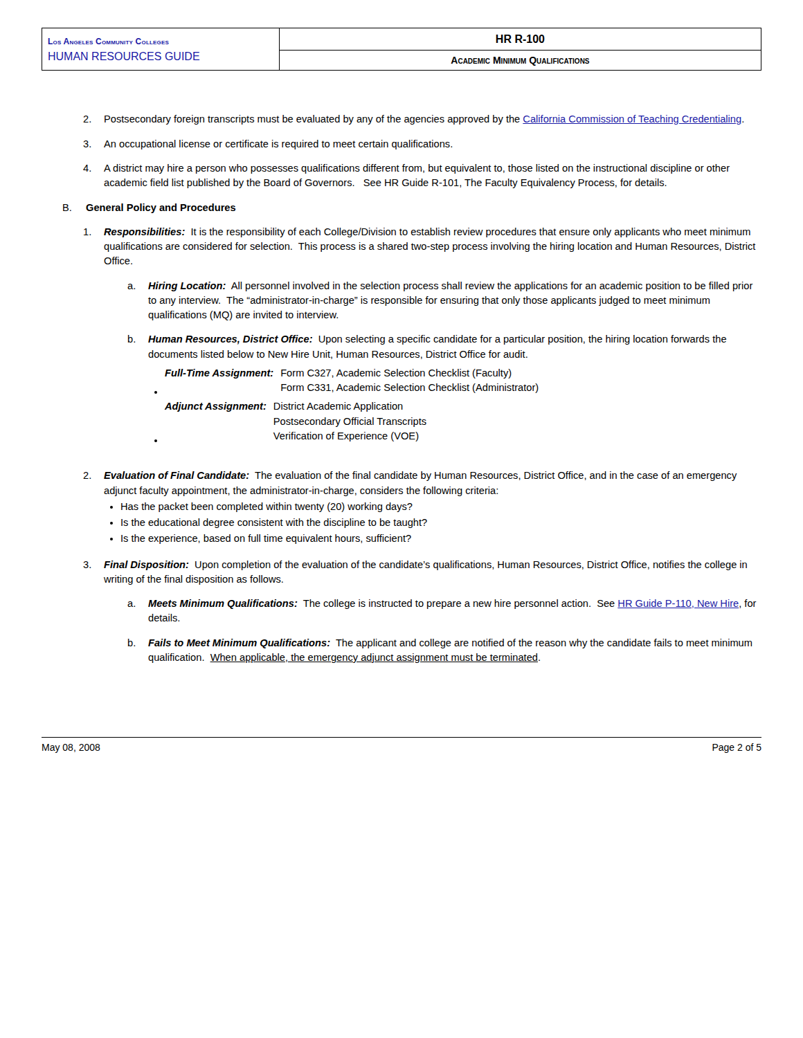| Los Angeles Community Colleges HUMAN RESOURCES GUIDE | HR R-100 |
| Academic Minimum Qualifications |
2.
Postsecondary foreign transcripts must be evaluated by any of the agencies approved by the California Commission of Teaching Credentialing.
3.
An occupational license or certificate is required to meet certain qualifications.
4.
A district may hire a person who possesses qualifications different from, but equivalent to, those listed on the instructional discipline or other academic field list published by the Board of Governors. See HR Guide R-101, The Faculty Equivalency Process, for details.
B.
General Policy and Procedures
1.
Responsibilities: It is the responsibility of each College/Division to establish review procedures that ensure only applicants who meet minimum qualifications are considered for selection. This process is a shared two-step process involving the hiring location and Human Resources, District Office.
a.
Hiring Location: All personnel involved in the selection process shall review the applications for an academic position to be filled prior to any interview. The “administrator-in-charge” is responsible for ensuring that only those applicants judged to meet minimum qualifications (MQ) are invited to interview.
b.
Human Resources, District Office: Upon selecting a specific candidate for a particular position, the hiring location forwards the documents listed below to New Hire Unit, Human Resources, District Office for audit.
| Full-Time Assignment: | Form C327, Academic Selection Checklist (Faculty) Form C331, Academic Selection Checklist (Administrator) |
| Adjunct Assignment: | District Academic Application Postsecondary Official Transcripts Verification of Experience (VOE) |
2.
Evaluation of Final Candidate: The evaluation of the final candidate by Human Resources, District Office, and in the case of an emergency adjunct faculty appointment, the administrator-in-charge, considers the following criteria:
Has the packet been completed within twenty (20) working days?
Is the educational degree consistent with the discipline to be taught?
Is the experience, based on full time equivalent hours, sufficient?
3.
Final Disposition: Upon completion of the evaluation of the candidate’s qualifications, Human Resources, District Office, notifies the college in writing of the final disposition as follows.
a.
Meets Minimum Qualifications: The college is instructed to prepare a new hire personnel action. See HR Guide P-110, New Hire, for details.
b.
Fails to Meet Minimum Qualifications: The applicant and college are notified of the reason why the candidate fails to meet minimum qualification. When applicable, the emergency adjunct assignment must be terminated.
May 08, 2008
Page 2 of 5